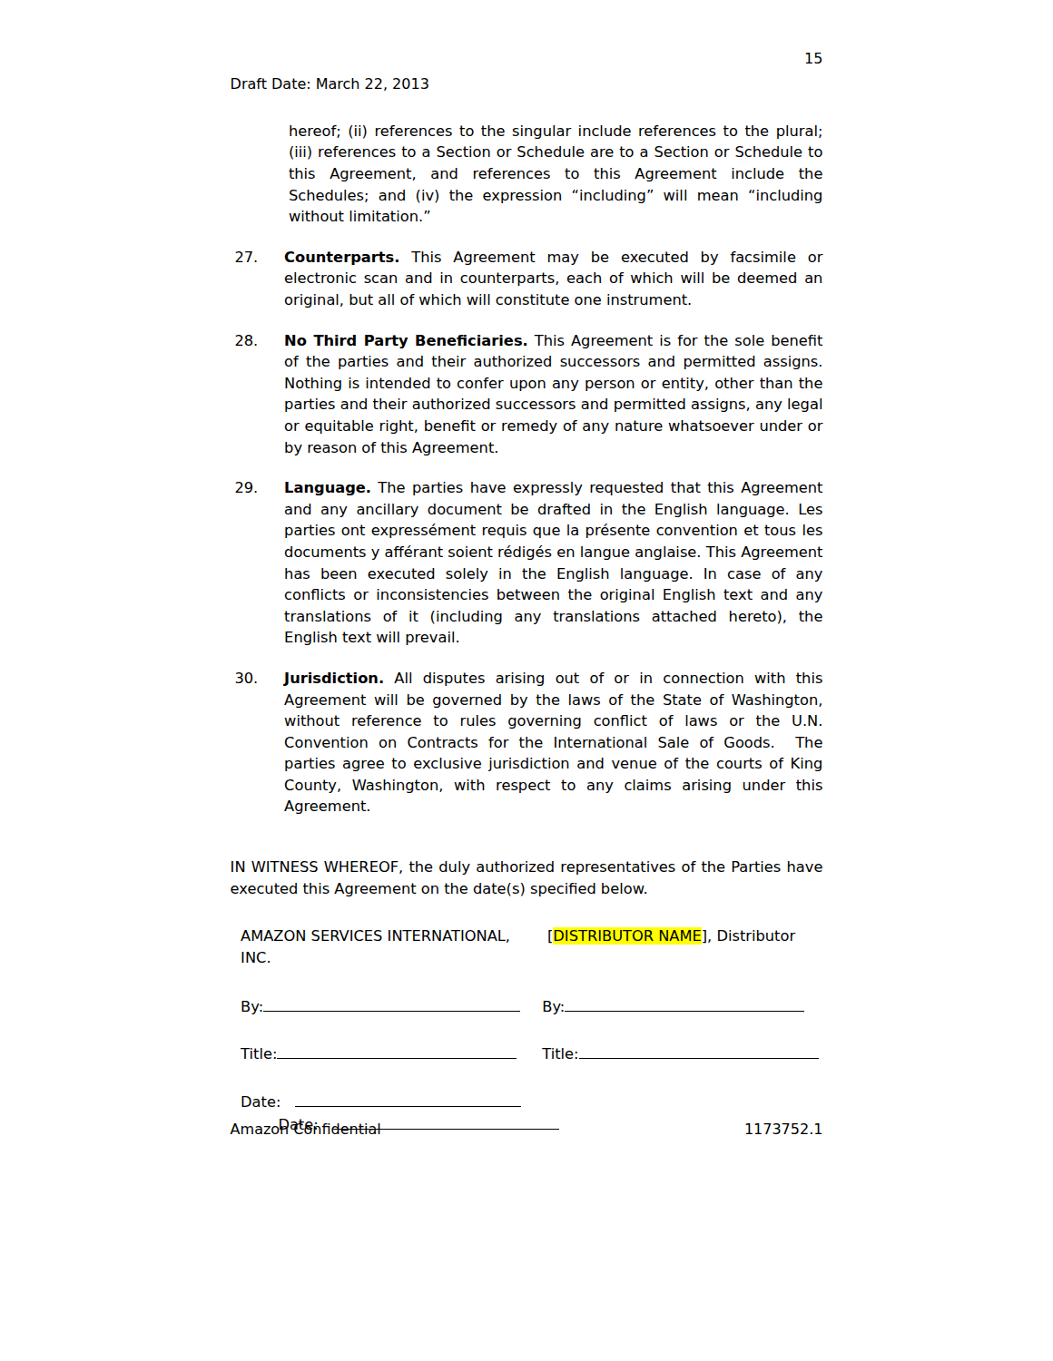15
Draft Date: March 22, 2013
hereof; (ii) references to the singular include references to the plural; (iii) references to a Section or Schedule are to a Section or Schedule to this Agreement, and references to this Agreement include the Schedules; and (iv) the expression “including” will mean “including without limitation.”
27. Counterparts. This Agreement may be executed by facsimile or electronic scan and in counterparts, each of which will be deemed an original, but all of which will constitute one instrument.
28. No Third Party Beneficiaries. This Agreement is for the sole benefit of the parties and their authorized successors and permitted assigns. Nothing is intended to confer upon any person or entity, other than the parties and their authorized successors and permitted assigns, any legal or equitable right, benefit or remedy of any nature whatsoever under or by reason of this Agreement.
29. Language. The parties have expressly requested that this Agreement and any ancillary document be drafted in the English language. Les parties ont expressément requis que la présente convention et tous les documents y afférant soient rédigés en langue anglaise. This Agreement has been executed solely in the English language. In case of any conflicts or inconsistencies between the original English text and any translations of it (including any translations attached hereto), the English text will prevail.
30. Jurisdiction. All disputes arising out of or in connection with this Agreement will be governed by the laws of the State of Washington, without reference to rules governing conflict of laws or the U.N. Convention on Contracts for the International Sale of Goods. The parties agree to exclusive jurisdiction and venue of the courts of King County, Washington, with respect to any claims arising under this Agreement.
IN WITNESS WHEREOF, the duly authorized representatives of the Parties have executed this Agreement on the date(s) specified below.
AMAZON SERVICES INTERNATIONAL, INC.
[DISTRIBUTOR NAME], Distributor
By:
By:
Title:
Title:
Date:
Date:
Amazon Confidential 1173752.1